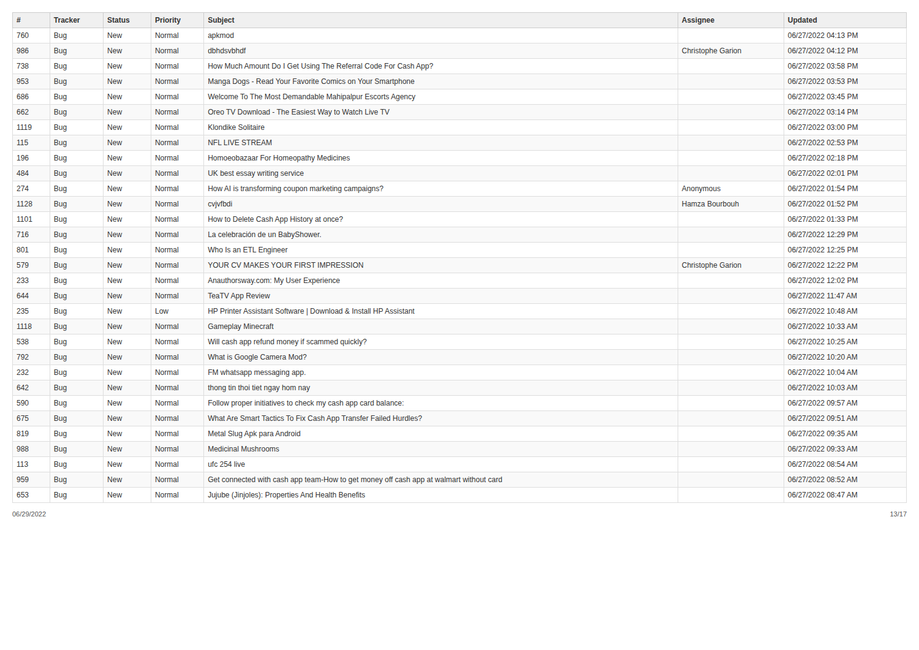| # | Tracker | Status | Priority | Subject | Assignee | Updated |
| --- | --- | --- | --- | --- | --- | --- |
| 760 | Bug | New | Normal | apkmod | | 06/27/2022 04:13 PM |
| 986 | Bug | New | Normal | dbhdsvbhdf | Christophe Garion | 06/27/2022 04:12 PM |
| 738 | Bug | New | Normal | How Much Amount Do I Get Using The Referral Code For Cash App? | | 06/27/2022 03:58 PM |
| 953 | Bug | New | Normal | Manga Dogs - Read Your Favorite Comics on Your Smartphone | | 06/27/2022 03:53 PM |
| 686 | Bug | New | Normal | Welcome To The Most Demandable Mahipalpur Escorts Agency | | 06/27/2022 03:45 PM |
| 662 | Bug | New | Normal | Oreo TV Download - The Easiest Way to Watch Live TV | | 06/27/2022 03:14 PM |
| 1119 | Bug | New | Normal | Klondike Solitaire | | 06/27/2022 03:00 PM |
| 115 | Bug | New | Normal | NFL LIVE STREAM | | 06/27/2022 02:53 PM |
| 196 | Bug | New | Normal | Homoeobazaar For Homeopathy Medicines | | 06/27/2022 02:18 PM |
| 484 | Bug | New | Normal | UK best essay writing service | | 06/27/2022 02:01 PM |
| 274 | Bug | New | Normal | How AI is transforming coupon marketing campaigns? | Anonymous | 06/27/2022 01:54 PM |
| 1128 | Bug | New | Normal | cvjvfbdi | Hamza Bourbouh | 06/27/2022 01:52 PM |
| 1101 | Bug | New | Normal | How to Delete Cash App History at once? | | 06/27/2022 01:33 PM |
| 716 | Bug | New | Normal | La celebración de un BabyShower. | | 06/27/2022 12:29 PM |
| 801 | Bug | New | Normal | Who Is an ETL Engineer | | 06/27/2022 12:25 PM |
| 579 | Bug | New | Normal | YOUR CV MAKES YOUR FIRST IMPRESSION | Christophe Garion | 06/27/2022 12:22 PM |
| 233 | Bug | New | Normal | Anauthorsway.com: My User Experience | | 06/27/2022 12:02 PM |
| 644 | Bug | New | Normal | TeaTV App Review | | 06/27/2022 11:47 AM |
| 235 | Bug | New | Low | HP Printer Assistant Software / Download & Install HP Assistant | | 06/27/2022 10:48 AM |
| 1118 | Bug | New | Normal | Gameplay Minecraft | | 06/27/2022 10:33 AM |
| 538 | Bug | New | Normal | Will cash app refund money if scammed quickly? | | 06/27/2022 10:25 AM |
| 792 | Bug | New | Normal | What is Google Camera Mod? | | 06/27/2022 10:20 AM |
| 232 | Bug | New | Normal | FM whatsapp messaging app. | | 06/27/2022 10:04 AM |
| 642 | Bug | New | Normal | thong tin thoi tiet ngay hom nay | | 06/27/2022 10:03 AM |
| 590 | Bug | New | Normal | Follow proper initiatives to check my cash app card balance: | | 06/27/2022 09:57 AM |
| 675 | Bug | New | Normal | What Are Smart Tactics To Fix Cash App Transfer Failed Hurdles? | | 06/27/2022 09:51 AM |
| 819 | Bug | New | Normal | Metal Slug Apk para Android | | 06/27/2022 09:35 AM |
| 988 | Bug | New | Normal | Medicinal Mushrooms | | 06/27/2022 09:33 AM |
| 113 | Bug | New | Normal | ufc 254 live | | 06/27/2022 08:54 AM |
| 959 | Bug | New | Normal | Get connected with cash app team-How to get money off cash app at walmart without card | | 06/27/2022 08:52 AM |
| 653 | Bug | New | Normal | Jujube (Jinjoles): Properties And Health Benefits | | 06/27/2022 08:47 AM |
06/29/2022 13/17